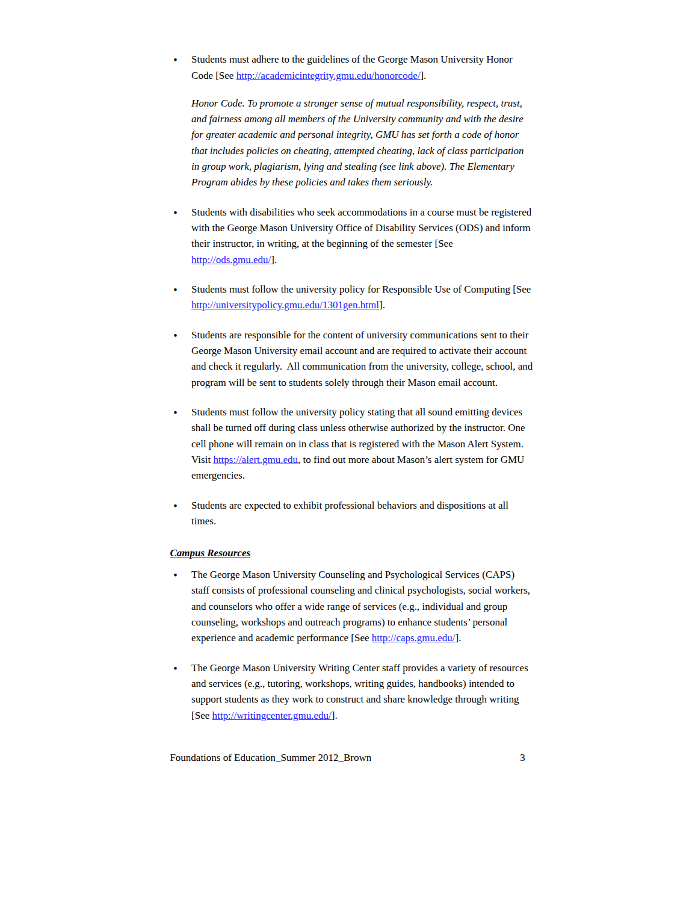Students must adhere to the guidelines of the George Mason University Honor Code [See http://academicintegrity.gmu.edu/honorcode/].
Honor Code. To promote a stronger sense of mutual responsibility, respect, trust, and fairness among all members of the University community and with the desire for greater academic and personal integrity, GMU has set forth a code of honor that includes policies on cheating, attempted cheating, lack of class participation in group work, plagiarism, lying and stealing (see link above). The Elementary Program abides by these policies and takes them seriously.
Students with disabilities who seek accommodations in a course must be registered with the George Mason University Office of Disability Services (ODS) and inform their instructor, in writing, at the beginning of the semester [See http://ods.gmu.edu/].
Students must follow the university policy for Responsible Use of Computing [See http://universitypolicy.gmu.edu/1301gen.html].
Students are responsible for the content of university communications sent to their George Mason University email account and are required to activate their account and check it regularly. All communication from the university, college, school, and program will be sent to students solely through their Mason email account.
Students must follow the university policy stating that all sound emitting devices shall be turned off during class unless otherwise authorized by the instructor. One cell phone will remain on in class that is registered with the Mason Alert System. Visit https://alert.gmu.edu, to find out more about Mason’s alert system for GMU emergencies.
Students are expected to exhibit professional behaviors and dispositions at all times.
Campus Resources
The George Mason University Counseling and Psychological Services (CAPS) staff consists of professional counseling and clinical psychologists, social workers, and counselors who offer a wide range of services (e.g., individual and group counseling, workshops and outreach programs) to enhance students’ personal experience and academic performance [See http://caps.gmu.edu/].
The George Mason University Writing Center staff provides a variety of resources and services (e.g., tutoring, workshops, writing guides, handbooks) intended to support students as they work to construct and share knowledge through writing [See http://writingcenter.gmu.edu/].
Foundations of Education_Summer 2012_Brown 3